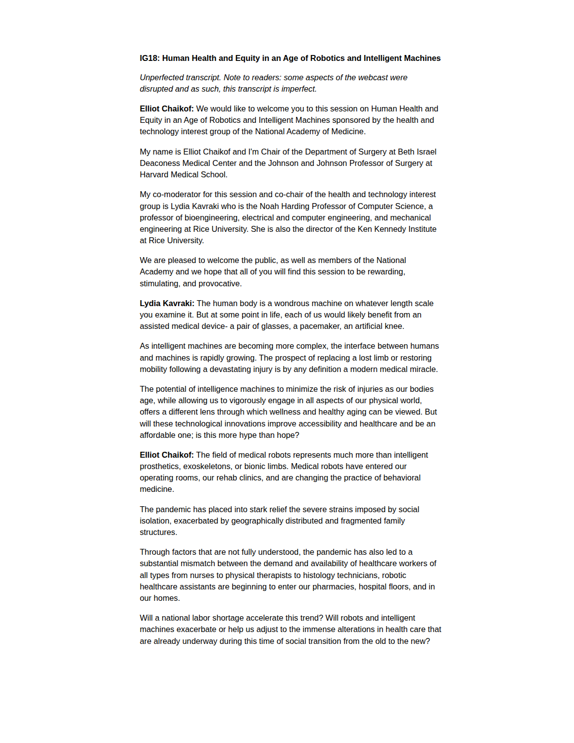IG18: Human Health and Equity in an Age of Robotics and Intelligent Machines
Unperfected transcript. Note to readers: some aspects of the webcast were disrupted and as such, this transcript is imperfect.
Elliot Chaikof: We would like to welcome you to this session on Human Health and Equity in an Age of Robotics and Intelligent Machines sponsored by the health and technology interest group of the National Academy of Medicine.
My name is Elliot Chaikof and I'm Chair of the Department of Surgery at Beth Israel Deaconess Medical Center and the Johnson and Johnson Professor of Surgery at Harvard Medical School.
My co-moderator for this session and co-chair of the health and technology interest group is Lydia Kavraki who is the Noah Harding Professor of Computer Science, a professor of bioengineering, electrical and computer engineering, and mechanical engineering at Rice University. She is also the director of the Ken Kennedy Institute at Rice University.
We are pleased to welcome the public, as well as members of the National Academy and we hope that all of you will find this session to be rewarding, stimulating, and provocative.
Lydia Kavraki: The human body is a wondrous machine on whatever length scale you examine it. But at some point in life, each of us would likely benefit from an assisted medical device- a pair of glasses, a pacemaker, an artificial knee.
As intelligent machines are becoming more complex, the interface between humans and machines is rapidly growing. The prospect of replacing a lost limb or restoring mobility following a devastating injury is by any definition a modern medical miracle.
The potential of intelligence machines to minimize the risk of injuries as our bodies age, while allowing us to vigorously engage in all aspects of our physical world, offers a different lens through which wellness and healthy aging can be viewed. But will these technological innovations improve accessibility and healthcare and be an affordable one; is this more hype than hope?
Elliot Chaikof: The field of medical robots represents much more than intelligent prosthetics, exoskeletons, or bionic limbs. Medical robots have entered our operating rooms, our rehab clinics, and are changing the practice of behavioral medicine.
The pandemic has placed into stark relief the severe strains imposed by social isolation, exacerbated by geographically distributed and fragmented family structures.
Through factors that are not fully understood, the pandemic has also led to a substantial mismatch between the demand and availability of healthcare workers of all types from nurses to physical therapists to histology technicians, robotic healthcare assistants are beginning to enter our pharmacies, hospital floors, and in our homes.
Will a national labor shortage accelerate this trend? Will robots and intelligent machines exacerbate or help us adjust to the immense alterations in health care that are already underway during this time of social transition from the old to the new?